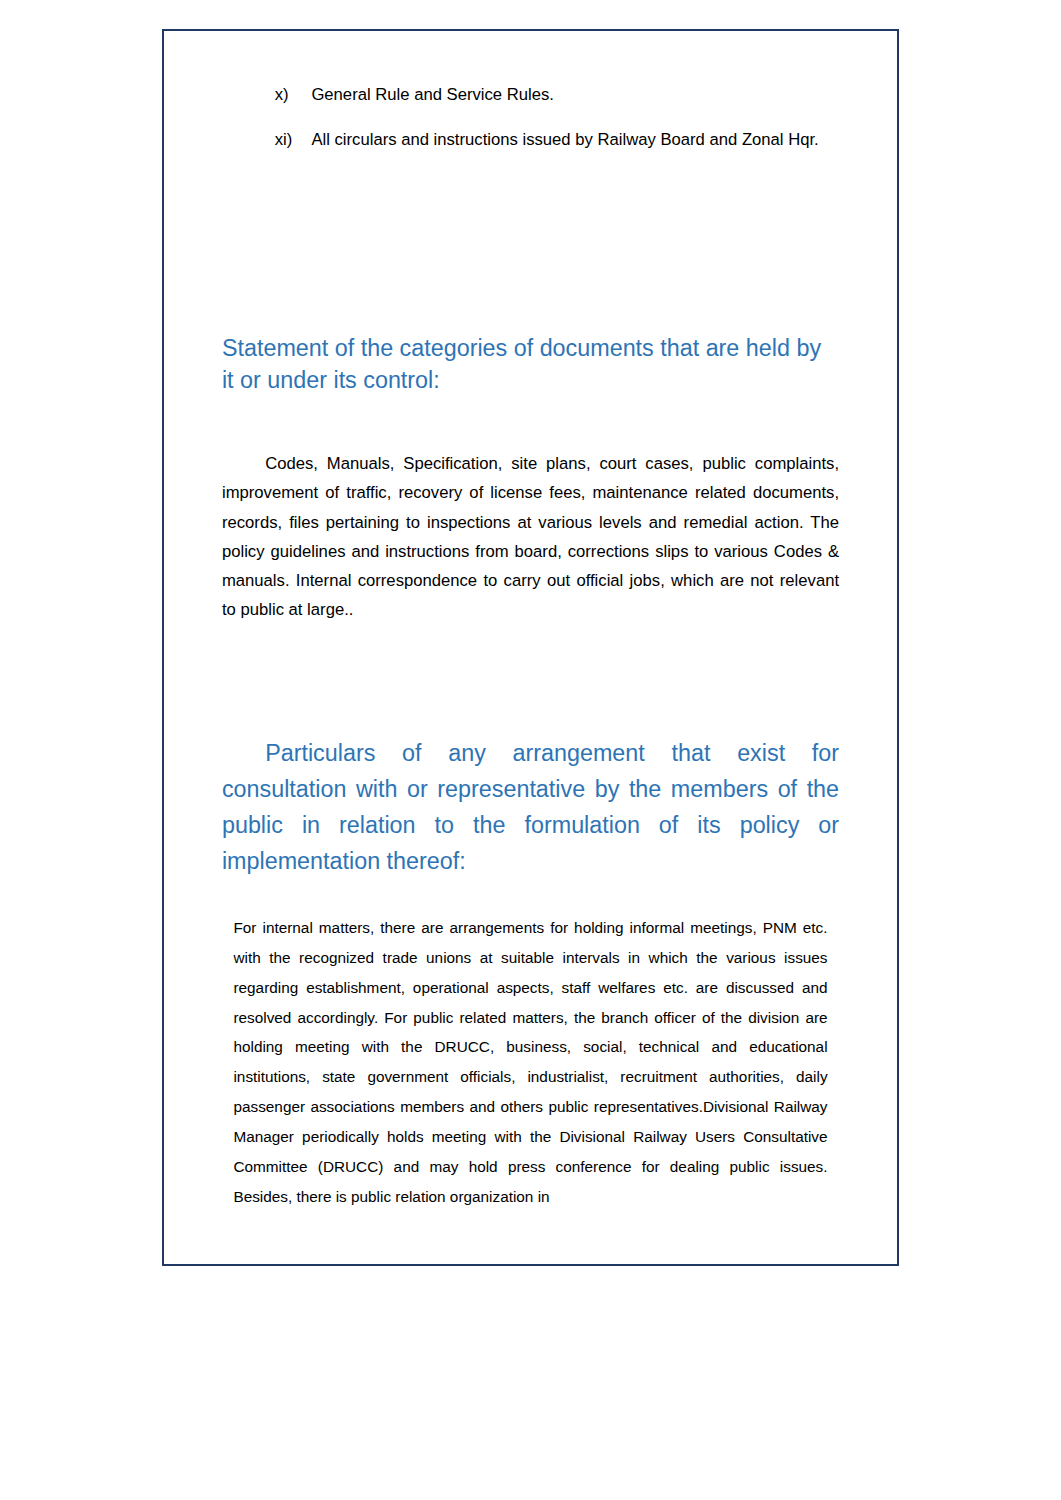x) General Rule and Service Rules.
xi) All circulars and instructions issued by Railway Board and Zonal Hqr.
Statement of the categories of documents that are held by it or under its control:
Codes, Manuals, Specification, site plans, court cases, public complaints, improvement of traffic, recovery of license fees, maintenance related documents, records, files pertaining to inspections at various levels and remedial action. The policy guidelines and instructions from board, corrections slips to various Codes & manuals. Internal correspondence to carry out official jobs, which are not relevant to public at large..
Particulars of any arrangement that exist for consultation with or representative by the members of the public in relation to the formulation of its policy or implementation thereof:
For internal matters, there are arrangements for holding informal meetings, PNM etc. with the recognized trade unions at suitable intervals in which the various issues regarding establishment, operational aspects, staff welfares etc. are discussed and resolved accordingly. For public related matters, the branch officer of the division are holding meeting with the DRUCC, business, social, technical and educational institutions, state government officials, industrialist, recruitment authorities, daily passenger associations members and others public representatives.Divisional Railway Manager periodically holds meeting with the Divisional Railway Users Consultative Committee (DRUCC) and may hold press conference for dealing public issues. Besides, there is public relation organization in